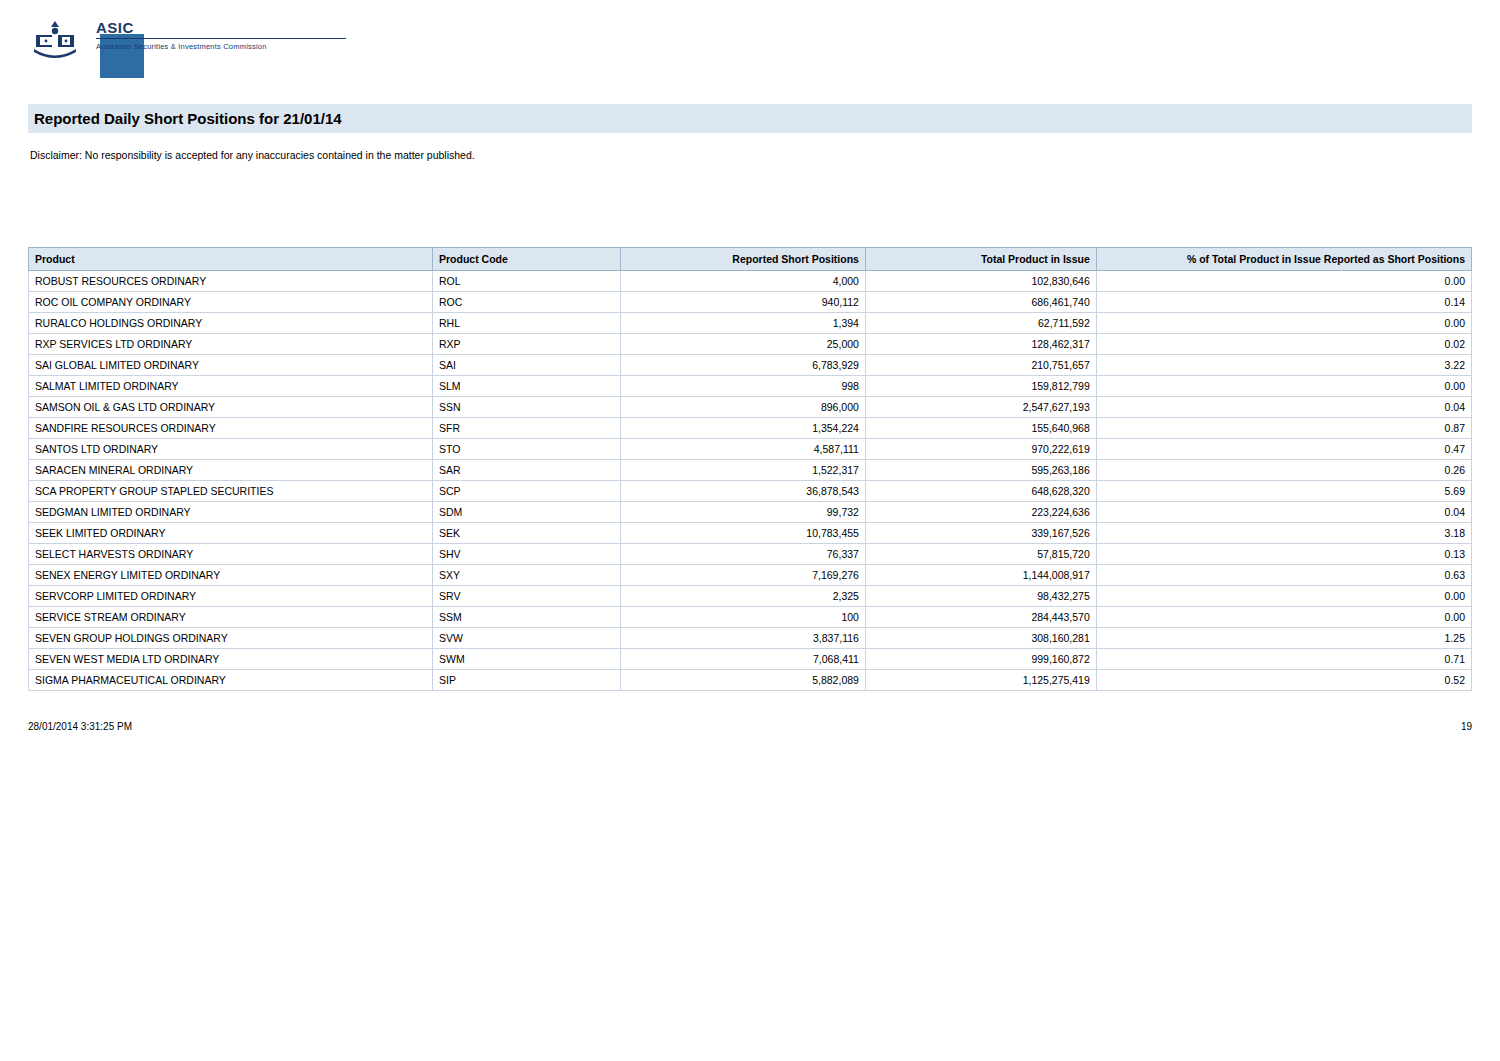ASIC
Australian Securities & Investments Commission
Reported Daily Short Positions for 21/01/14
Disclaimer: No responsibility is accepted for any inaccuracies contained in the matter published.
| Product | Product Code | Reported Short Positions | Total Product in Issue | % of Total Product in Issue Reported as Short Positions |
| --- | --- | --- | --- | --- |
| ROBUST RESOURCES ORDINARY | ROL | 4,000 | 102,830,646 | 0.00 |
| ROC OIL COMPANY ORDINARY | ROC | 940,112 | 686,461,740 | 0.14 |
| RURALCO HOLDINGS ORDINARY | RHL | 1,394 | 62,711,592 | 0.00 |
| RXP SERVICES LTD ORDINARY | RXP | 25,000 | 128,462,317 | 0.02 |
| SAI GLOBAL LIMITED ORDINARY | SAI | 6,783,929 | 210,751,657 | 3.22 |
| SALMAT LIMITED ORDINARY | SLM | 998 | 159,812,799 | 0.00 |
| SAMSON OIL & GAS LTD ORDINARY | SSN | 896,000 | 2,547,627,193 | 0.04 |
| SANDFIRE RESOURCES ORDINARY | SFR | 1,354,224 | 155,640,968 | 0.87 |
| SANTOS LTD ORDINARY | STO | 4,587,111 | 970,222,619 | 0.47 |
| SARACEN MINERAL ORDINARY | SAR | 1,522,317 | 595,263,186 | 0.26 |
| SCA PROPERTY GROUP STAPLED SECURITIES | SCP | 36,878,543 | 648,628,320 | 5.69 |
| SEDGMAN LIMITED ORDINARY | SDM | 99,732 | 223,224,636 | 0.04 |
| SEEK LIMITED ORDINARY | SEK | 10,783,455 | 339,167,526 | 3.18 |
| SELECT HARVESTS ORDINARY | SHV | 76,337 | 57,815,720 | 0.13 |
| SENEX ENERGY LIMITED ORDINARY | SXY | 7,169,276 | 1,144,008,917 | 0.63 |
| SERVCORP LIMITED ORDINARY | SRV | 2,325 | 98,432,275 | 0.00 |
| SERVICE STREAM ORDINARY | SSM | 100 | 284,443,570 | 0.00 |
| SEVEN GROUP HOLDINGS ORDINARY | SVW | 3,837,116 | 308,160,281 | 1.25 |
| SEVEN WEST MEDIA LTD ORDINARY | SWM | 7,068,411 | 999,160,872 | 0.71 |
| SIGMA PHARMACEUTICAL ORDINARY | SIP | 5,882,089 | 1,125,275,419 | 0.52 |
28/01/2014 3:31:25 PM 19